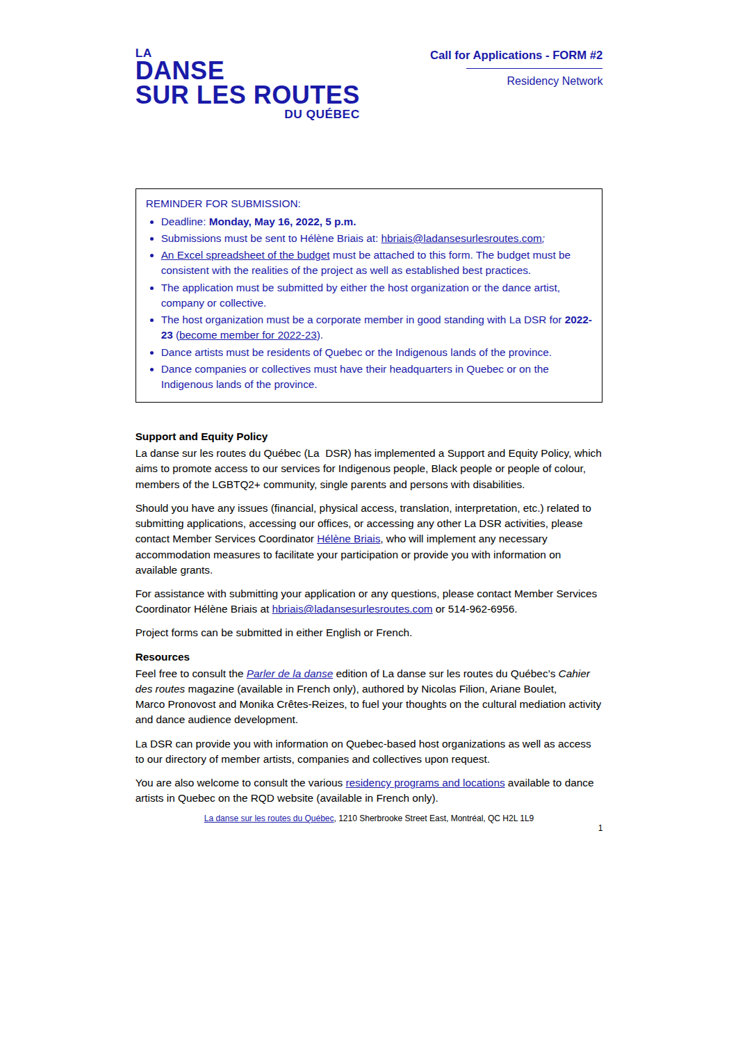LA DANSE SUR LES ROUTES DU QUÉBEC
Call for Applications - FORM #2
Residency Network
REMINDER FOR SUBMISSION:
Deadline: Monday, May 16, 2022, 5 p.m.
Submissions must be sent to Hélène Briais at: hbriais@ladansesurlesroutes.com;
An Excel spreadsheet of the budget must be attached to this form. The budget must be consistent with the realities of the project as well as established best practices.
The application must be submitted by either the host organization or the dance artist, company or collective.
The host organization must be a corporate member in good standing with La DSR for 2022-23 (become member for 2022-23).
Dance artists must be residents of Quebec or the Indigenous lands of the province.
Dance companies or collectives must have their headquarters in Quebec or on the Indigenous lands of the province.
Support and Equity Policy
La danse sur les routes du Québec (La DSR) has implemented a Support and Equity Policy, which aims to promote access to our services for Indigenous people, Black people or people of colour, members of the LGBTQ2+ community, single parents and persons with disabilities.
Should you have any issues (financial, physical access, translation, interpretation, etc.) related to submitting applications, accessing our offices, or accessing any other La DSR activities, please contact Member Services Coordinator Hélène Briais, who will implement any necessary accommodation measures to facilitate your participation or provide you with information on available grants.
For assistance with submitting your application or any questions, please contact Member Services Coordinator Hélène Briais at hbriais@ladansesurlesroutes.com or 514-962-6956.
Project forms can be submitted in either English or French.
Resources
Feel free to consult the Parler de la danse edition of La danse sur les routes du Québec’s Cahier des routes magazine (available in French only), authored by Nicolas Filion, Ariane Boulet,
Marco Pronovost and Monika Crêtes-Reizes, to fuel your thoughts on the cultural mediation activity
and dance audience development.
La DSR can provide you with information on Quebec-based host organizations as well as access to our directory of member artists, companies and collectives upon request.
You are also welcome to consult the various residency programs and locations available to dance artists in Quebec on the RQD website (available in French only).
La danse sur les routes du Québec, 1210 Sherbrooke Street East, Montréal, QC H2L 1L9 1